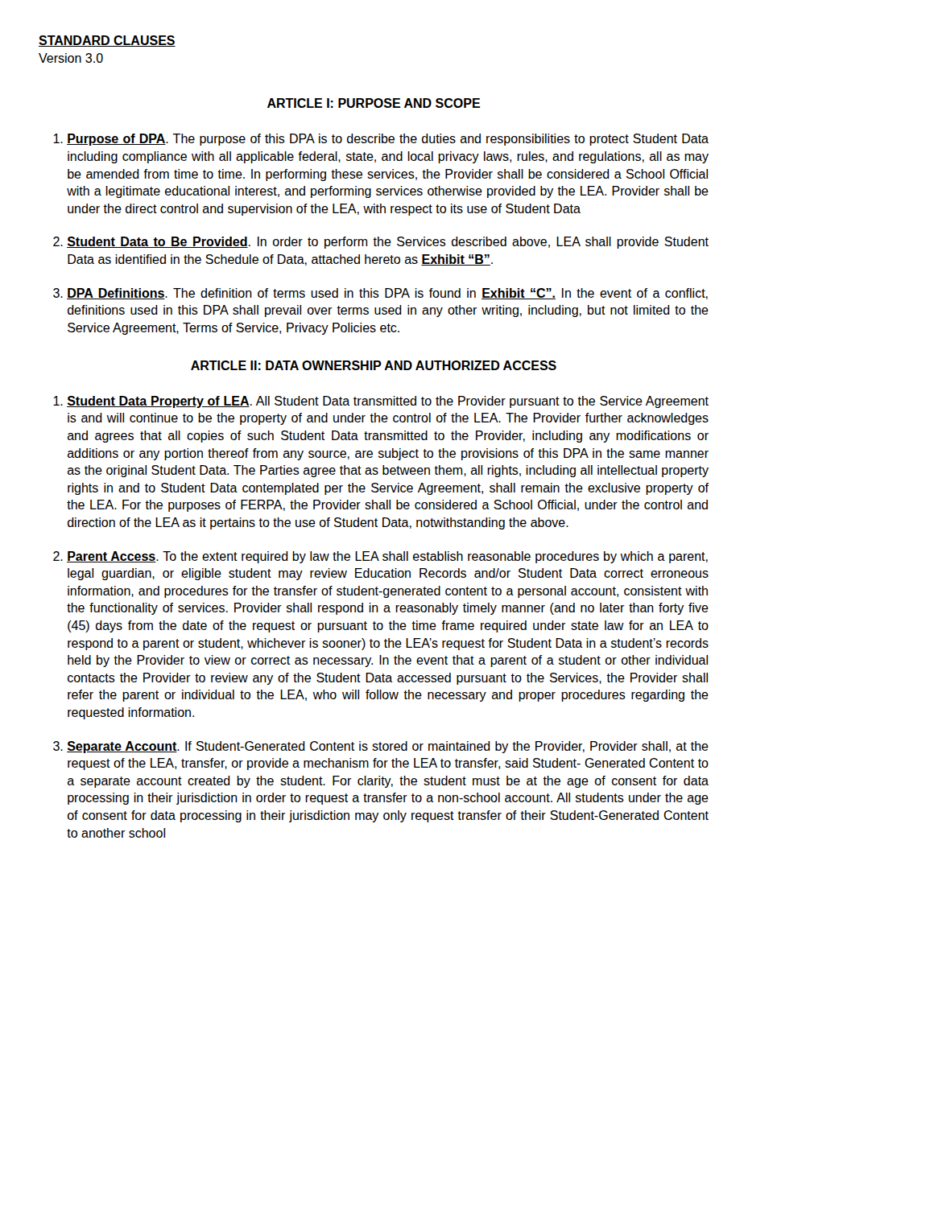STANDARD CLAUSES
Version 3.0
ARTICLE I: PURPOSE AND SCOPE
Purpose of DPA. The purpose of this DPA is to describe the duties and responsibilities to protect Student Data including compliance with all applicable federal, state, and local privacy laws, rules, and regulations, all as may be amended from time to time. In performing these services, the Provider shall be considered a School Official with a legitimate educational interest, and performing services otherwise provided by the LEA. Provider shall be under the direct control and supervision of the LEA, with respect to its use of Student Data
Student Data to Be Provided. In order to perform the Services described above, LEA shall provide Student Data as identified in the Schedule of Data, attached hereto as Exhibit “B”.
DPA Definitions. The definition of terms used in this DPA is found in Exhibit “C”. In the event of a conflict, definitions used in this DPA shall prevail over terms used in any other writing, including, but not limited to the Service Agreement, Terms of Service, Privacy Policies etc.
ARTICLE II: DATA OWNERSHIP AND AUTHORIZED ACCESS
Student Data Property of LEA. All Student Data transmitted to the Provider pursuant to the Service Agreement is and will continue to be the property of and under the control of the LEA. The Provider further acknowledges and agrees that all copies of such Student Data transmitted to the Provider, including any modifications or additions or any portion thereof from any source, are subject to the provisions of this DPA in the same manner as the original Student Data. The Parties agree that as between them, all rights, including all intellectual property rights in and to Student Data contemplated per the Service Agreement, shall remain the exclusive property of the LEA. For the purposes of FERPA, the Provider shall be considered a School Official, under the control and direction of the LEA as it pertains to the use of Student Data, notwithstanding the above.
Parent Access. To the extent required by law the LEA shall establish reasonable procedures by which a parent, legal guardian, or eligible student may review Education Records and/or Student Data correct erroneous information, and procedures for the transfer of student-generated content to a personal account, consistent with the functionality of services. Provider shall respond in a reasonably timely manner (and no later than forty five (45) days from the date of the request or pursuant to the time frame required under state law for an LEA to respond to a parent or student, whichever is sooner) to the LEA’s request for Student Data in a student’s records held by the Provider to view or correct as necessary. In the event that a parent of a student or other individual contacts the Provider to review any of the Student Data accessed pursuant to the Services, the Provider shall refer the parent or individual to the LEA, who will follow the necessary and proper procedures regarding the requested information.
Separate Account. If Student-Generated Content is stored or maintained by the Provider, Provider shall, at the request of the LEA, transfer, or provide a mechanism for the LEA to transfer, said Student- Generated Content to a separate account created by the student. For clarity, the student must be at the age of consent for data processing in their jurisdiction in order to request a transfer to a non-school account. All students under the age of consent for data processing in their jurisdiction may only request transfer of their Student-Generated Content to another school